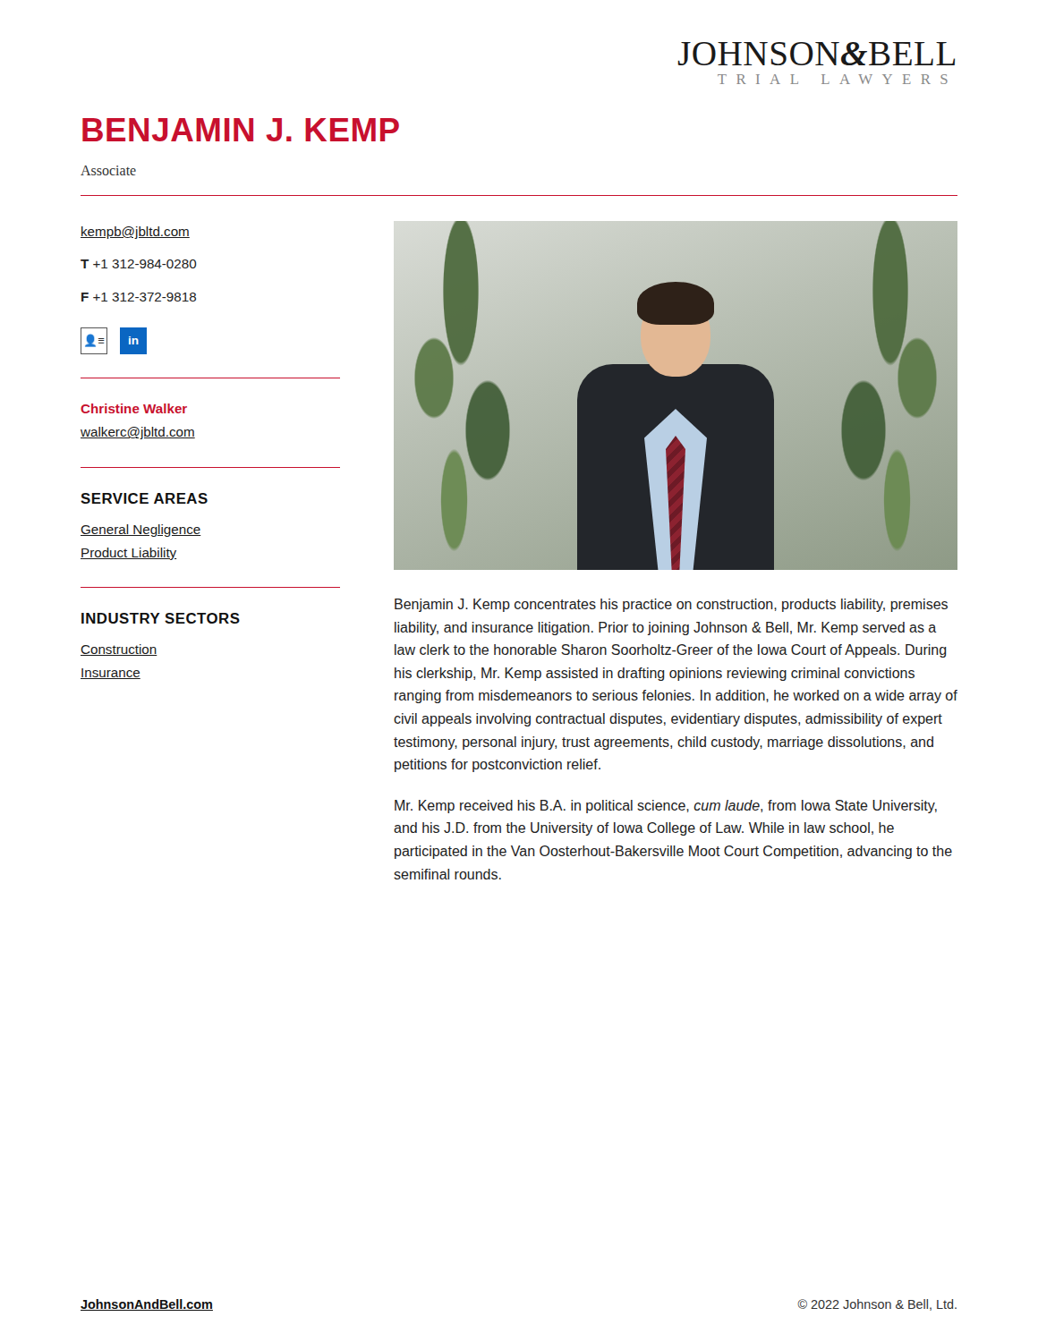JOHNSON&BELL
TRIAL LAWYERS
BENJAMIN J. KEMP
Associate
kempb@jbltd.com
T +1 312-984-0280
F +1 312-372-9818
👤≡ in
Christine Walker
walkerc@jbltd.com
SERVICE AREAS
General Negligence
Product Liability
INDUSTRY SECTORS
Construction
Insurance
Benjamin J. Kemp concentrates his practice on construction, products liability, premises liability, and insurance litigation. Prior to joining Johnson & Bell, Mr. Kemp served as a law clerk to the honorable Sharon Soorholtz-Greer of the Iowa Court of Appeals. During his clerkship, Mr. Kemp assisted in drafting opinions reviewing criminal convictions ranging from misdemeanors to serious felonies. In addition, he worked on a wide array of civil appeals involving contractual disputes, evidentiary disputes, admissibility of expert testimony, personal injury, trust agreements, child custody, marriage dissolutions, and petitions for postconviction relief.
Mr. Kemp received his B.A. in political science, cum laude, from Iowa State University, and his J.D. from the University of Iowa College of Law. While in law school, he participated in the Van Oosterhout-Bakersville Moot Court Competition, advancing to the semifinal rounds.
JohnsonAndBell.com © 2022 Johnson & Bell, Ltd.